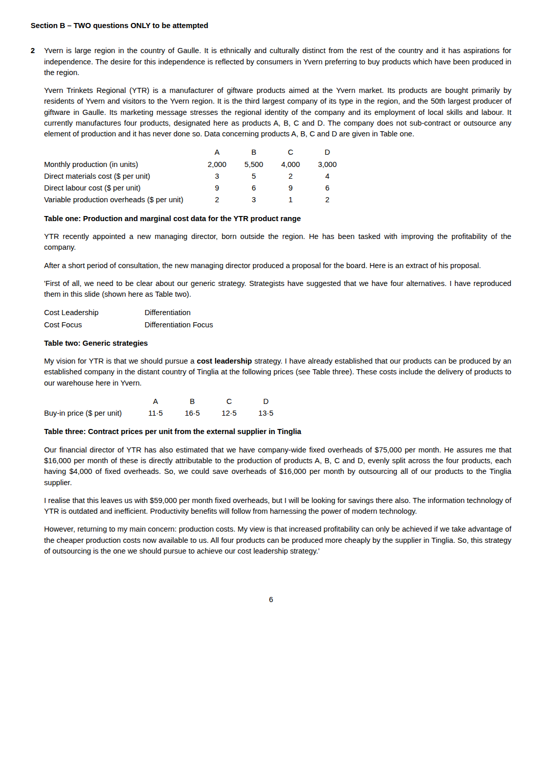Section B – TWO questions ONLY to be attempted
2
Yvern is large region in the country of Gaulle. It is ethnically and culturally distinct from the rest of the country and it has aspirations for independence. The desire for this independence is reflected by consumers in Yvern preferring to buy products which have been produced in the region.
Yvern Trinkets Regional (YTR) is a manufacturer of giftware products aimed at the Yvern market. Its products are bought primarily by residents of Yvern and visitors to the Yvern region. It is the third largest company of its type in the region, and the 50th largest producer of giftware in Gaulle. Its marketing message stresses the regional identity of the company and its employment of local skills and labour. It currently manufactures four products, designated here as products A, B, C and D. The company does not sub-contract or outsource any element of production and it has never done so. Data concerning products A, B, C and D are given in Table one.
| | A | B | C | D |
| Monthly production (in units) | 2,000 | 5,500 | 4,000 | 3,000 |
| Direct materials cost ($ per unit) | 3 | 5 | 2 | 4 |
| Direct labour cost ($ per unit) | 9 | 6 | 9 | 6 |
| Variable production overheads ($ per unit) | 2 | 3 | 1 | 2 |
Table one: Production and marginal cost data for the YTR product range
YTR recently appointed a new managing director, born outside the region. He has been tasked with improving the profitability of the company.
After a short period of consultation, the new managing director produced a proposal for the board. Here is an extract of his proposal.
'First of all, we need to be clear about our generic strategy. Strategists have suggested that we have four alternatives. I have reproduced them in this slide (shown here as Table two).
| Cost Leadership | Differentiation |
| Cost Focus | Differentiation Focus |
Table two: Generic strategies
My vision for YTR is that we should pursue a cost leadership strategy. I have already established that our products can be produced by an established company in the distant country of Tinglia at the following prices (see Table three). These costs include the delivery of products to our warehouse here in Yvern.
| | A | B | C | D |
| Buy-in price ($ per unit) | 11·5 | 16·5 | 12·5 | 13·5 |
Table three: Contract prices per unit from the external supplier in Tinglia
Our financial director of YTR has also estimated that we have company-wide fixed overheads of $75,000 per month. He assures me that $16,000 per month of these is directly attributable to the production of products A, B, C and D, evenly split across the four products, each having $4,000 of fixed overheads. So, we could save overheads of $16,000 per month by outsourcing all of our products to the Tinglia supplier.
I realise that this leaves us with $59,000 per month fixed overheads, but I will be looking for savings there also. The information technology of YTR is outdated and inefficient. Productivity benefits will follow from harnessing the power of modern technology.
However, returning to my main concern: production costs. My view is that increased profitability can only be achieved if we take advantage of the cheaper production costs now available to us. All four products can be produced more cheaply by the supplier in Tinglia. So, this strategy of outsourcing is the one we should pursue to achieve our cost leadership strategy.'
6